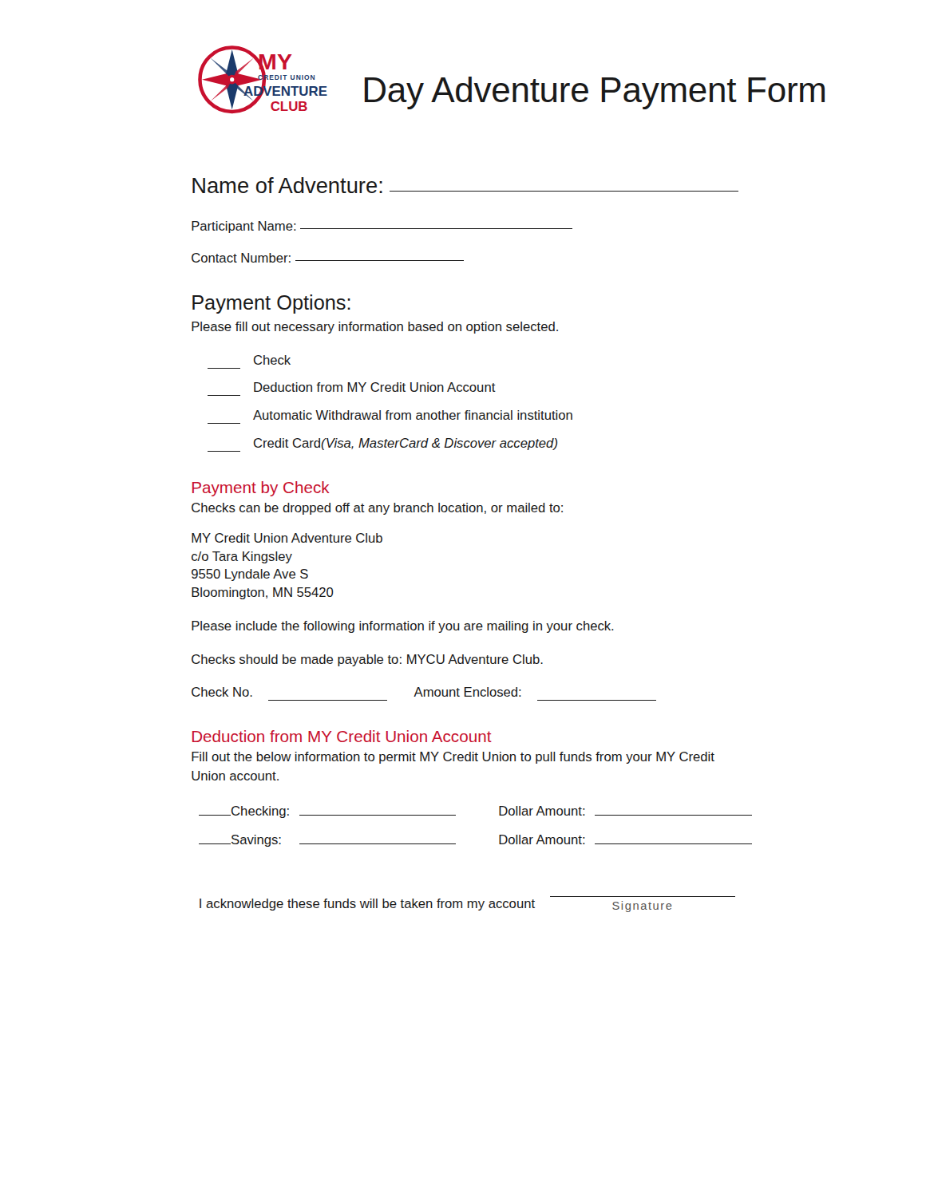MY CREDIT UNION ADVENTURE CLUB
Day Adventure Payment Form
Name of Adventure:
Participant Name:
Contact Number:
Payment Options:
Please fill out necessary information based on option selected.
Check
Deduction from MY Credit Union Account
Automatic Withdrawal from another financial institution
Credit Card (Visa, MasterCard & Discover accepted)
Payment by Check
Checks can be dropped off at any branch location, or mailed to:
MY Credit Union Adventure Club
c/o Tara Kingsley
9550 Lyndale Ave S
Bloomington, MN 55420
Please include the following information if you are mailing in your check.
Checks should be made payable to: MYCU Adventure Club.
Check No. Amount Enclosed:
Deduction from MY Credit Union Account
Fill out the below information to permit MY Credit Union to pull funds from your MY Credit Union account.
| | Checking: | | Dollar Amount: | |
| | Savings: | | Dollar Amount: | |
I acknowledge these funds will be taken from my account
Signature